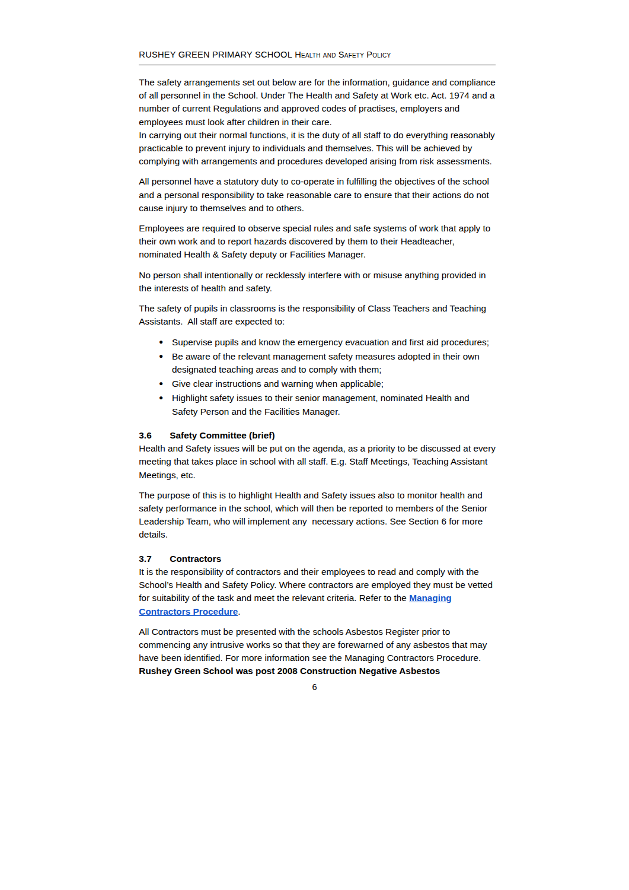Rushey Green Primary School Health and Safety Policy
The safety arrangements set out below are for the information, guidance and compliance of all personnel in the School. Under The Health and Safety at Work etc. Act. 1974 and a number of current Regulations and approved codes of practises, employers and employees must look after children in their care.
In carrying out their normal functions, it is the duty of all staff to do everything reasonably practicable to prevent injury to individuals and themselves. This will be achieved by complying with arrangements and procedures developed arising from risk assessments.
All personnel have a statutory duty to co-operate in fulfilling the objectives of the school and a personal responsibility to take reasonable care to ensure that their actions do not cause injury to themselves and to others.
Employees are required to observe special rules and safe systems of work that apply to their own work and to report hazards discovered by them to their Headteacher, nominated Health & Safety deputy or Facilities Manager.
No person shall intentionally or recklessly interfere with or misuse anything provided in the interests of health and safety.
The safety of pupils in classrooms is the responsibility of Class Teachers and Teaching Assistants. All staff are expected to:
Supervise pupils and know the emergency evacuation and first aid procedures;
Be aware of the relevant management safety measures adopted in their own designated teaching areas and to comply with them;
Give clear instructions and warning when applicable;
Highlight safety issues to their senior management, nominated Health and Safety Person and the Facilities Manager.
3.6 Safety Committee (brief)
Health and Safety issues will be put on the agenda, as a priority to be discussed at every meeting that takes place in school with all staff. E.g. Staff Meetings, Teaching Assistant Meetings, etc.
The purpose of this is to highlight Health and Safety issues also to monitor health and safety performance in the school, which will then be reported to members of the Senior Leadership Team, who will implement any necessary actions. See Section 6 for more details.
3.7 Contractors
It is the responsibility of contractors and their employees to read and comply with the School’s Health and Safety Policy. Where contractors are employed they must be vetted for suitability of the task and meet the relevant criteria. Refer to the Managing Contractors Procedure.
All Contractors must be presented with the schools Asbestos Register prior to commencing any intrusive works so that they are forewarned of any asbestos that may have been identified. For more information see the Managing Contractors Procedure. Rushey Green School was post 2008 Construction Negative Asbestos
6